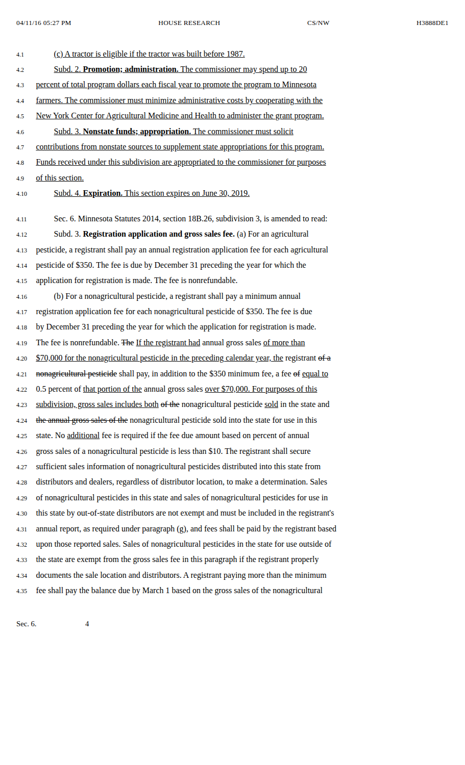04/11/16 05:27 PM HOUSE RESEARCH CS/NW H3888DE1
4.1
(c) A tractor is eligible if the tractor was built before 1987.
4.2
Subd. 2. Promotion; administration. The commissioner may spend up to 20
4.3
percent of total program dollars each fiscal year to promote the program to Minnesota
4.4
farmers. The commissioner must minimize administrative costs by cooperating with the
4.5
New York Center for Agricultural Medicine and Health to administer the grant program.
4.6
Subd. 3. Nonstate funds; appropriation. The commissioner must solicit
4.7
contributions from nonstate sources to supplement state appropriations for this program.
4.8
Funds received under this subdivision are appropriated to the commissioner for purposes
4.9
of this section.
4.10
Subd. 4. Expiration. This section expires on June 30, 2019.
4.11
Sec. 6. Minnesota Statutes 2014, section 18B.26, subdivision 3, is amended to read:
4.12
Subd. 3. Registration application and gross sales fee. (a) For an agricultural
4.13
pesticide, a registrant shall pay an annual registration application fee for each agricultural
4.14
pesticide of $350. The fee is due by December 31 preceding the year for which the
4.15
application for registration is made. The fee is nonrefundable.
4.16
(b) For a nonagricultural pesticide, a registrant shall pay a minimum annual
4.17
registration application fee for each nonagricultural pesticide of $350. The fee is due
4.18
by December 31 preceding the year for which the application for registration is made.
4.19
The fee is nonrefundable. The If the registrant had annual gross sales of more than
4.20
$70,000 for the nonagricultural pesticide in the preceding calendar year, the registrant of a
4.21
nonagricultural pesticide shall pay, in addition to the $350 minimum fee, a fee of equal to
4.22
0.5 percent of that portion of the annual gross sales over $70,000. For purposes of this
4.23
subdivision, gross sales includes both of the nonagricultural pesticide sold in the state and
4.24
the annual gross sales of the nonagricultural pesticide sold into the state for use in this
4.25
state. No additional fee is required if the fee due amount based on percent of annual
4.26
gross sales of a nonagricultural pesticide is less than $10. The registrant shall secure
4.27
sufficient sales information of nonagricultural pesticides distributed into this state from
4.28
distributors and dealers, regardless of distributor location, to make a determination. Sales
4.29
of nonagricultural pesticides in this state and sales of nonagricultural pesticides for use in
4.30
this state by out-of-state distributors are not exempt and must be included in the registrant's
4.31
annual report, as required under paragraph (g), and fees shall be paid by the registrant based
4.32
upon those reported sales. Sales of nonagricultural pesticides in the state for use outside of
4.33
the state are exempt from the gross sales fee in this paragraph if the registrant properly
4.34
documents the sale location and distributors. A registrant paying more than the minimum
4.35
fee shall pay the balance due by March 1 based on the gross sales of the nonagricultural
Sec. 6.
4